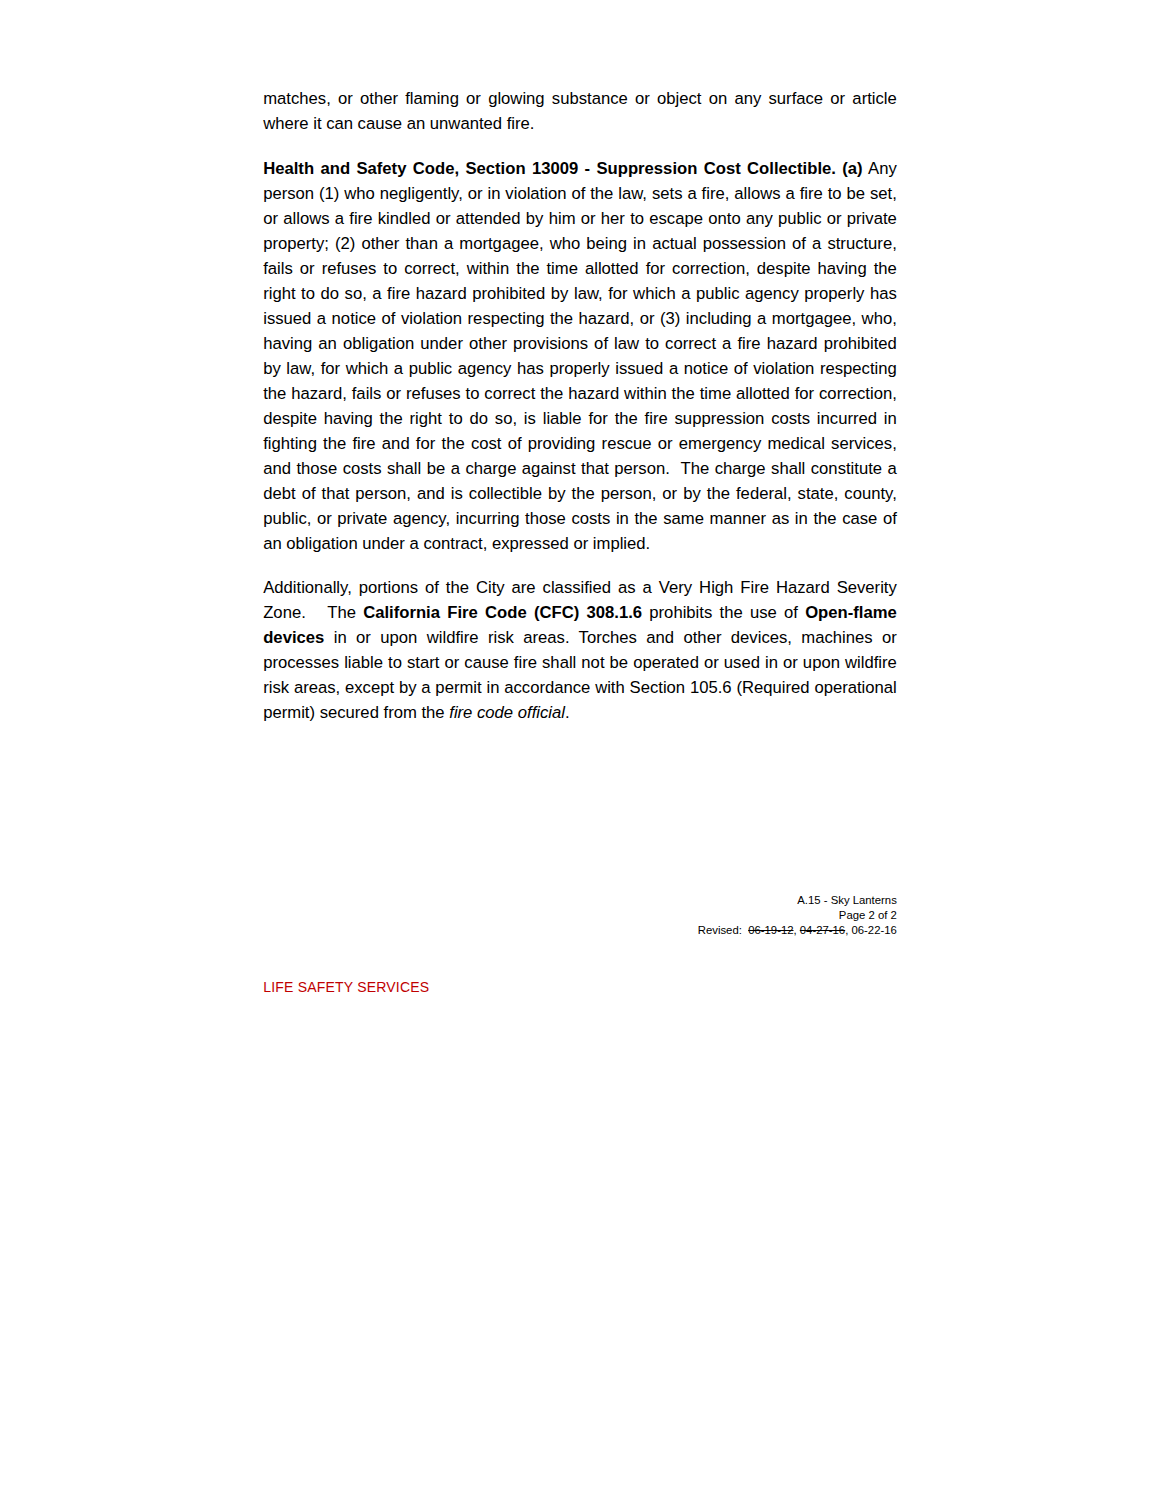matches, or other flaming or glowing substance or object on any surface or article where it can cause an unwanted fire.
Health and Safety Code, Section 13009 - Suppression Cost Collectible. (a) Any person (1) who negligently, or in violation of the law, sets a fire, allows a fire to be set, or allows a fire kindled or attended by him or her to escape onto any public or private property; (2) other than a mortgagee, who being in actual possession of a structure, fails or refuses to correct, within the time allotted for correction, despite having the right to do so, a fire hazard prohibited by law, for which a public agency properly has issued a notice of violation respecting the hazard, or (3) including a mortgagee, who, having an obligation under other provisions of law to correct a fire hazard prohibited by law, for which a public agency has properly issued a notice of violation respecting the hazard, fails or refuses to correct the hazard within the time allotted for correction, despite having the right to do so, is liable for the fire suppression costs incurred in fighting the fire and for the cost of providing rescue or emergency medical services, and those costs shall be a charge against that person. The charge shall constitute a debt of that person, and is collectible by the person, or by the federal, state, county, public, or private agency, incurring those costs in the same manner as in the case of an obligation under a contract, expressed or implied.
Additionally, portions of the City are classified as a Very High Fire Hazard Severity Zone. The California Fire Code (CFC) 308.1.6 prohibits the use of Open-flame devices in or upon wildfire risk areas. Torches and other devices, machines or processes liable to start or cause fire shall not be operated or used in or upon wildfire risk areas, except by a permit in accordance with Section 105.6 (Required operational permit) secured from the fire code official.
A.15 - Sky Lanterns
Page 2 of 2
Revised: 06-19-12, 04-27-16, 06-22-16
LIFE SAFETY SERVICES